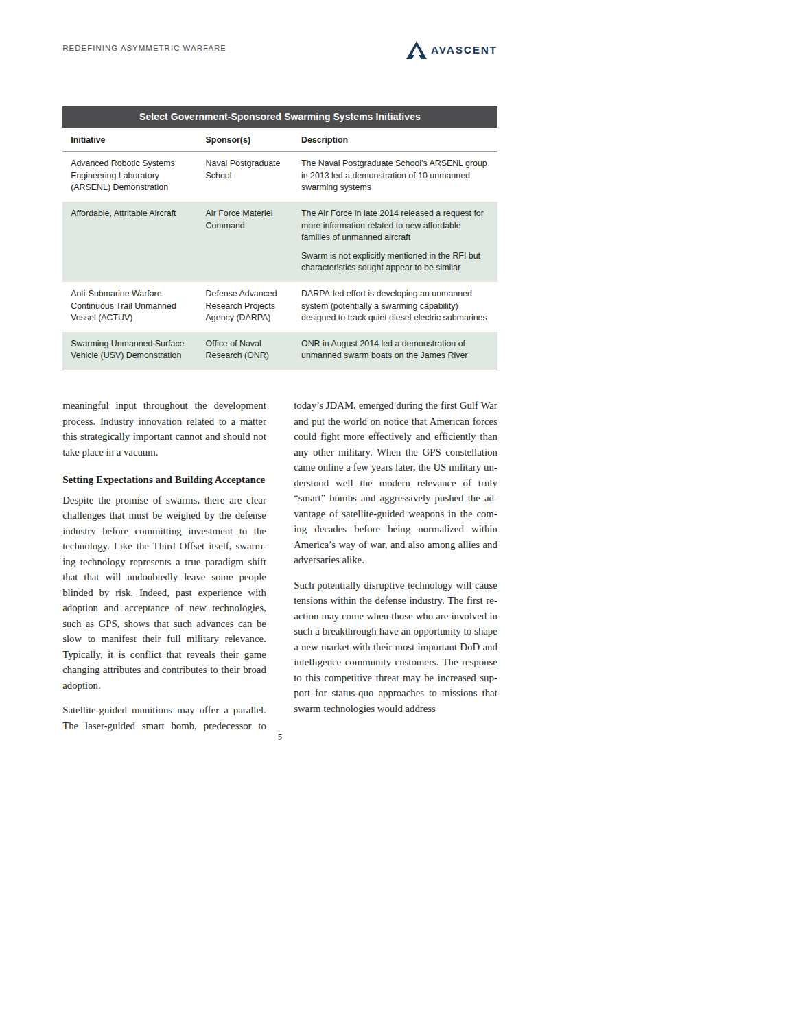Redefining Asymmetric Warfare
AVASCENT
Select Government-Sponsored Swarming Systems Initiatives
| Initiative | Sponsor(s) | Description |
| --- | --- | --- |
| Advanced Robotic Systems Engineering Laboratory (ARSENL) Demonstration | Naval Postgraduate School | The Naval Postgraduate School’s ARSENL group in 2013 led a demonstration of 10 unmanned swarming systems |
| Affordable, Attritable Aircraft | Air Force Materiel Command | The Air Force in late 2014 released a request for more information related to new affordable families of unmanned aircraft Swarm is not explicitly mentioned in the RFI but characteristics sought appear to be similar |
| Anti-Submarine Warfare Continuous Trail Unmanned Vessel (ACTUV) | Defense Advanced Research Projects Agency (DARPA) | DARPA-led effort is developing an unmanned system (potentially a swarming capability) designed to track quiet diesel electric submarines |
| Swarming Unmanned Surface Vehicle (USV) Demonstration | Office of Naval Research (ONR) | ONR in August 2014 led a demonstration of unmanned swarm boats on the James River |
meaningful input throughout the development process. Industry innovation related to a matter this strategically important cannot and should not take place in a vacuum.
Setting Expectations and Building Acceptance
Despite the promise of swarms, there are clear challenges that must be weighed by the defense industry before committing investment to the technology. Like the Third Offset itself, swarming technology represents a true paradigm shift that that will undoubtedly leave some people blinded by risk. Indeed, past experience with adoption and acceptance of new technologies, such as GPS, shows that such advances can be slow to manifest their full military relevance. Typically, it is conflict that reveals their game changing attributes and contributes to their broad adoption.
Satellite-guided munitions may offer a parallel. The laser-guided smart bomb, predecessor to today’s JDAM, emerged during the first Gulf War and put the world on notice that American forces could fight more effectively and efficiently than any other military. When the GPS constellation came online a few years later, the US military understood well the modern relevance of truly “smart” bombs and aggressively pushed the advantage of satellite-guided weapons in the coming decades before being normalized within America’s way of war, and also among allies and adversaries alike.
Such potentially disruptive technology will cause tensions within the defense industry. The first reaction may come when those who are involved in such a breakthrough have an opportunity to shape a new market with their most important DoD and intelligence community customers. The response to this competitive threat may be increased support for status-quo approaches to missions that swarm technologies would address
5